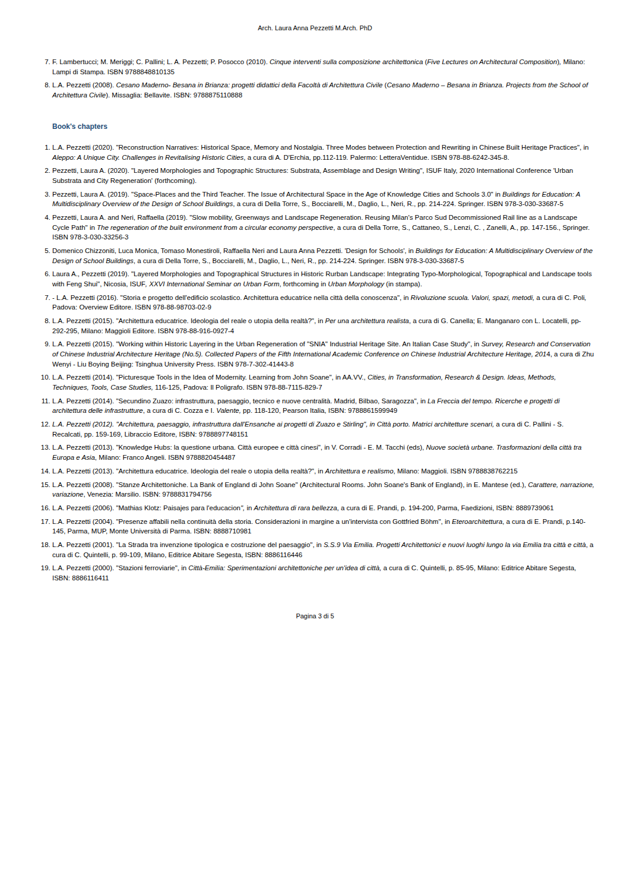Arch. Laura Anna Pezzetti M.Arch. PhD
F. Lambertucci; M. Meriggi; C. Pallini; L. A. Pezzetti; P. Posocco (2010). Cinque interventi sulla composizione architettonica (Five Lectures on Architectural Composition), Milano: Lampi di Stampa. ISBN 9788848810135
L.A. Pezzetti (2008). Cesano Maderno- Besana in Brianza: progetti didattici della Facoltà di Architettura Civile (Cesano Maderno – Besana in Brianza. Projects from the School of Architettura Civile). Missaglia: Bellavite. ISBN: 9788875110888
Book's chapters
L.A. Pezzetti (2020). "Reconstruction Narratives: Historical Space, Memory and Nostalgia. Three Modes between Protection and Rewriting in Chinese Built Heritage Practices", in Aleppo: A Unique City. Challenges in Revitalising Historic Cities, a cura di A. D'Erchia, pp.112-119. Palermo: LetteraVentidue. ISBN 978-88-6242-345-8.
Pezzetti, Laura A. (2020). "Layered Morphologies and Topographic Structures: Substrata, Assemblage and Design Writing", ISUF Italy, 2020 International Conference 'Urban Substrata and City Regeneration' (forthcoming).
Pezzetti, Laura A. (2019). "Space-Places and the Third Teacher. The Issue of Architectural Space in the Age of Knowledge Cities and Schools 3.0" in Buildings for Education: A Multidisciplinary Overview of the Design of School Buildings, a cura di Della Torre, S., Bocciarelli, M., Daglio, L., Neri, R., pp. 214-224. Springer. ISBN 978-3-030-33687-5
Pezzetti, Laura A. and Neri, Raffaella (2019). "Slow mobility, Greenways and Landscape Regeneration. Reusing Milan's Parco Sud Decommissioned Rail line as a Landscape Cycle Path" in The regeneration of the built environment from a circular economy perspective, a cura di Della Torre, S., Cattaneo, S., Lenzi, C. , Zanelli, A., pp. 147-156., Springer. ISBN 978-3-030-33256-3
Domenico Chizzoniti, Luca Monica, Tomaso Monestiroli, Raffaella Neri and Laura Anna Pezzetti. 'Design for Schools', in Buildings for Education: A Multidisciplinary Overview of the Design of School Buildings, a cura di Della Torre, S., Bocciarelli, M., Daglio, L., Neri, R., pp. 214-224. Springer. ISBN 978-3-030-33687-5
Laura A., Pezzetti (2019). "Layered Morphologies and Topographical Structures in Historic Rurban Landscape: Integrating Typo-Morphological, Topographical and Landscape tools with Feng Shui", Nicosia, ISUF, XXVI International Seminar on Urban Form, forthcoming in Urban Morphology (in stampa).
- L.A. Pezzetti (2016). "Storia e progetto dell'edificio scolastico. Architettura educatrice nella città della conoscenza", in Rivoluzione scuola. Valori, spazi, metodi, a cura di C. Poli, Padova: Overview Editore. ISBN 978-88-98703-02-9
L.A. Pezzetti (2015). "Architettura educatrice. Ideologia del reale o utopia della realtà?", in Per una architettura realista, a cura di G. Canella; E. Manganaro con L. Locatelli, pp-292-295, Milano: Maggioli Editore. ISBN 978-88-916-0927-4
L.A. Pezzetti (2015). "Working within Historic Layering in the Urban Regeneration of "SNIA" Industrial Heritage Site. An Italian Case Study", in Survey, Research and Conservation of Chinese Industrial Architecture Heritage (No.5). Collected Papers of the Fifth International Academic Conference on Chinese Industrial Architecture Heritage, 2014, a cura di Zhu Wenyi - Liu Boying Beijing: Tsinghua University Press. ISBN 978-7-302-41443-8
L.A. Pezzetti (2014). "Picturesque Tools in the Idea of Modernity. Learning from John Soane", in AA.VV., Cities, in Transformation, Research & Design. Ideas, Methods, Techniques, Tools, Case Studies, 116-125, Padova: Il Poligrafo. ISBN 978-88-7115-829-7
L.A. Pezzetti (2014). "Secundino Zuazo: infrastruttura, paesaggio, tecnico e nuove centralità. Madrid, Bilbao, Saragozza", in La Freccia del tempo. Ricerche e progetti di architettura delle infrastrutture, a cura di C. Cozza e I. Valente, pp. 118-120, Pearson Italia, ISBN: 9788861599949
L.A. Pezzetti (2012). "Architettura, paesaggio, infrastruttura dall'Ensanche ai progetti di Zuazo e Stirling", in Città porto. Matrici architetture scenari, a cura di C. Pallini - S. Recalcati, pp. 159-169, Libraccio Editore, ISBN: 9788897748151
L.A. Pezzetti (2013). "Knowledge Hubs: la questione urbana. Città europee e città cinesi", in V. Corradi - E. M. Tacchi (eds), Nuove società urbane. Trasformazioni della città tra Europa e Asia, Milano: Franco Angeli. ISBN 9788820454487
L.A. Pezzetti (2013). "Architettura educatrice. Ideologia del reale o utopia della realtà?", in Architettura e realismo, Milano: Maggioli. ISBN 9788838762215
L.A. Pezzetti (2008). "Stanze Architettoniche. La Bank of England di John Soane" (Architectural Rooms. John Soane's Bank of England), in E. Mantese (ed.), Carattere, narrazione, variazione, Venezia: Marsilio. ISBN: 9788831794756
L.A. Pezzetti (2006). "Mathias Klotz: Paisajes para l'educacion", in Architettura di rara bellezza, a cura di E. Prandi, p. 194-200, Parma, Faedizioni, ISBN: 8889739061
L.A. Pezzetti (2004). "Presenze affabili nella continuità della storia. Considerazioni in margine a un'intervista con Gottfried Böhm", in Eteroarchitettura, a cura di E. Prandi, p.140-145, Parma, MUP, Monte Università di Parma. ISBN: 8888710981
L.A. Pezzetti (2001). "La Strada tra invenzione tipologica e costruzione del paesaggio", in S.S.9 Via Emilia. Progetti Architettonici e nuovi luoghi lungo la via Emilia tra città e città, a cura di C. Quintelli, p. 99-109, Milano, Editrice Abitare Segesta, ISBN: 8886116446
L.A. Pezzetti (2000). "Stazioni ferroviarie", in Città-Emilia: Sperimentazioni architettoniche per un'idea di città, a cura di C. Quintelli, p. 85-95, Milano: Editrice Abitare Segesta, ISBN: 8886116411
Pagina 3 di 5